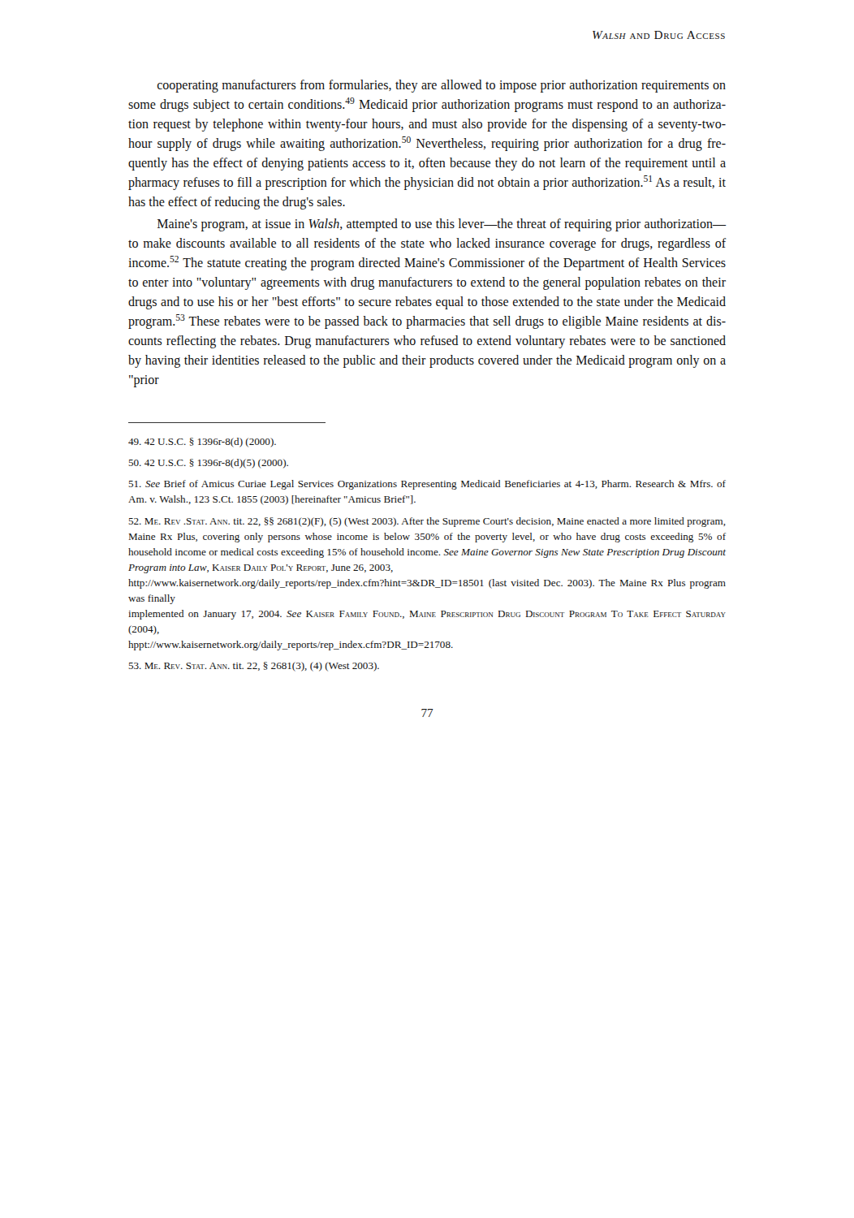Walsh and Drug Access
cooperating manufacturers from formularies, they are allowed to impose prior authorization requirements on some drugs subject to certain conditions.49 Medicaid prior authorization programs must respond to an authorization request by telephone within twenty-four hours, and must also provide for the dispensing of a seventy-two-hour supply of drugs while awaiting authorization.50 Nevertheless, requiring prior authorization for a drug frequently has the effect of denying patients access to it, often because they do not learn of the requirement until a pharmacy refuses to fill a prescription for which the physician did not obtain a prior authorization.51 As a result, it has the effect of reducing the drug's sales.
Maine's program, at issue in Walsh, attempted to use this lever—the threat of requiring prior authorization—to make discounts available to all residents of the state who lacked insurance coverage for drugs, regardless of income.52 The statute creating the program directed Maine's Commissioner of the Department of Health Services to enter into "voluntary" agreements with drug manufacturers to extend to the general population rebates on their drugs and to use his or her "best efforts" to secure rebates equal to those extended to the state under the Medicaid program.53 These rebates were to be passed back to pharmacies that sell drugs to eligible Maine residents at discounts reflecting the rebates. Drug manufacturers who refused to extend voluntary rebates were to be sanctioned by having their identities released to the public and their products covered under the Medicaid program only on a "prior
49. 42 U.S.C. § 1396r-8(d) (2000).
50. 42 U.S.C. § 1396r-8(d)(5) (2000).
51. See Brief of Amicus Curiae Legal Services Organizations Representing Medicaid Beneficiaries at 4-13, Pharm. Research & Mfrs. of Am. v. Walsh., 123 S.Ct. 1855 (2003) [hereinafter "Amicus Brief"].
52. Me. Rev .Stat. Ann. tit. 22, §§ 2681(2)(F), (5) (West 2003). After the Supreme Court's decision, Maine enacted a more limited program, Maine Rx Plus, covering only persons whose income is below 350% of the poverty level, or who have drug costs exceeding 5% of household income or medical costs exceeding 15% of household income. See Maine Governor Signs New State Prescription Drug Discount Program into Law, Kaiser Daily Pol'y Report, June 26, 2003,
http://www.kaisernetwork.org/daily_reports/rep_index.cfm?hint=3&DR_ID=18501 (last visited Dec. 2003). The Maine Rx Plus program was finally
implemented on January 17, 2004. See Kaiser Family Found., Maine Prescription Drug Discount Program To Take Effect Saturday (2004),
hppt://www.kaisernetwork.org/daily_reports/rep_index.cfm?DR_ID=21708.
53. Me. Rev. Stat. Ann. tit. 22, § 2681(3), (4) (West 2003).
77